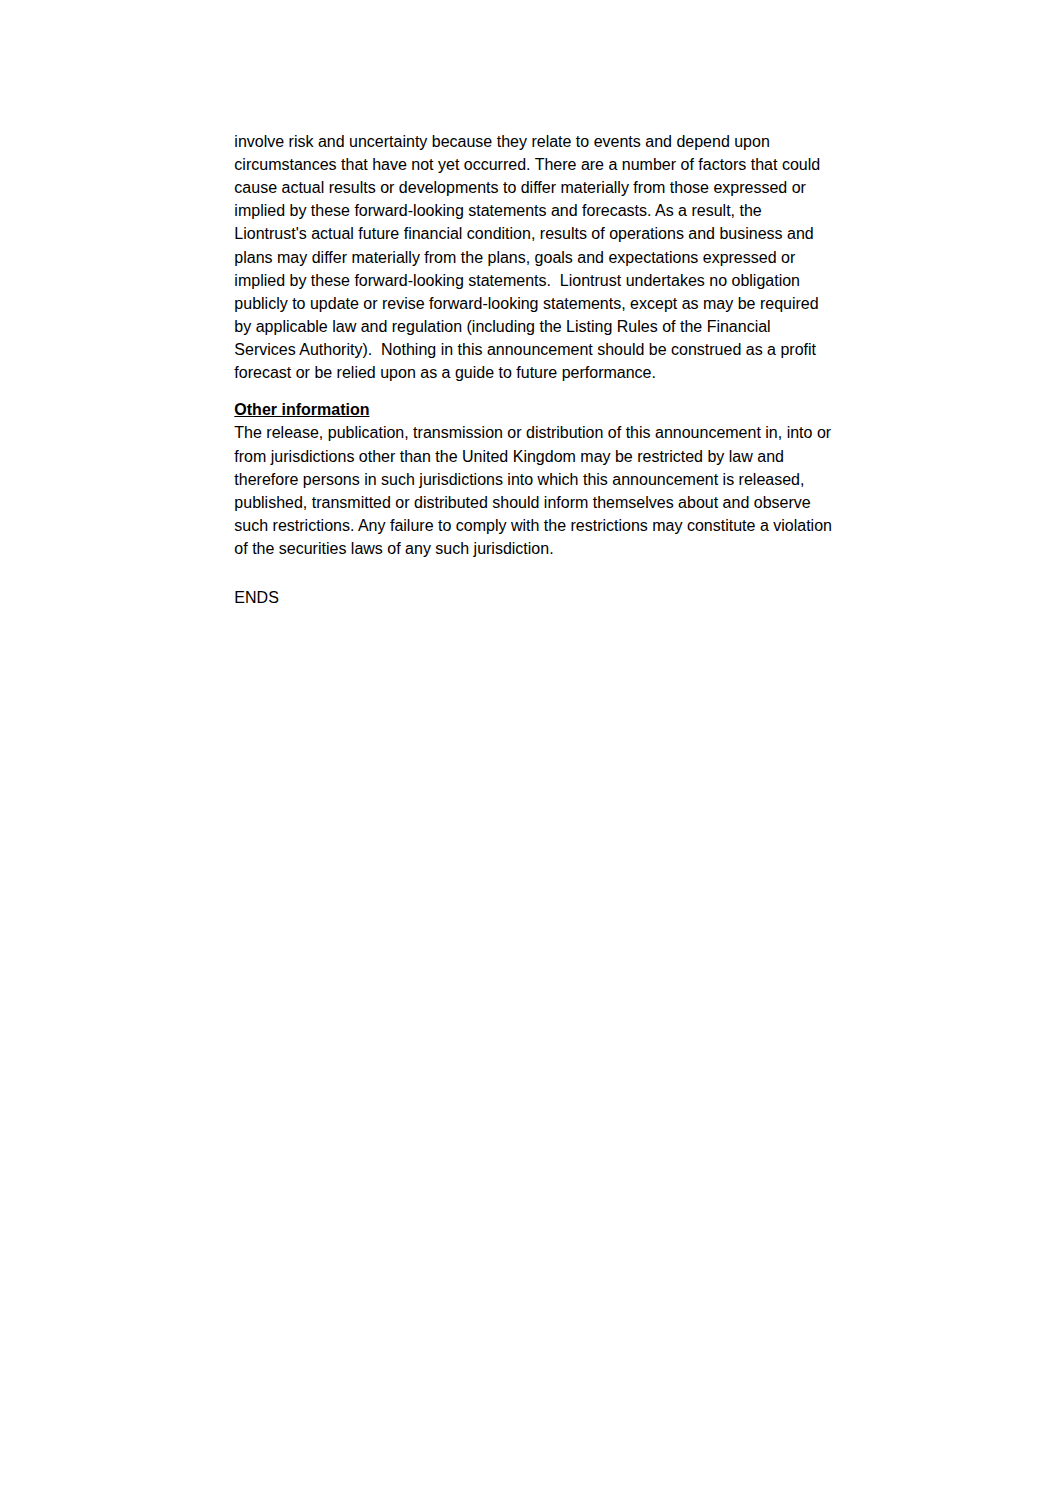involve risk and uncertainty because they relate to events and depend upon circumstances that have not yet occurred. There are a number of factors that could cause actual results or developments to differ materially from those expressed or implied by these forward-looking statements and forecasts. As a result, the Liontrust's actual future financial condition, results of operations and business and plans may differ materially from the plans, goals and expectations expressed or implied by these forward-looking statements. Liontrust undertakes no obligation publicly to update or revise forward-looking statements, except as may be required by applicable law and regulation (including the Listing Rules of the Financial Services Authority). Nothing in this announcement should be construed as a profit forecast or be relied upon as a guide to future performance.
Other information
The release, publication, transmission or distribution of this announcement in, into or from jurisdictions other than the United Kingdom may be restricted by law and therefore persons in such jurisdictions into which this announcement is released, published, transmitted or distributed should inform themselves about and observe such restrictions. Any failure to comply with the restrictions may constitute a violation of the securities laws of any such jurisdiction.
ENDS